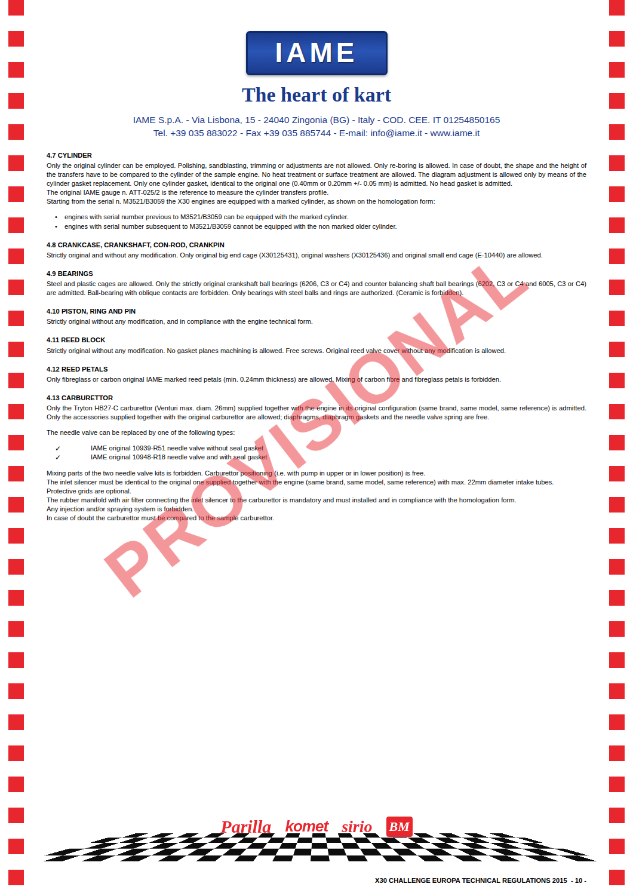IAME
The heart of kart
IAME S.p.A. - Via Lisbona, 15 - 24040 Zingonia (BG) - Italy - COD. CEE. IT 01254850165
Tel. +39 035 883022 - Fax +39 035 885744 - E-mail: info@iame.it - www.iame.it
PROVISIONAL
4.7 CYLINDER
Only the original cylinder can be employed. Polishing, sandblasting, trimming or adjustments are not allowed. Only re-boring is allowed. In case of doubt, the shape and the height of the transfers have to be compared to the cylinder of the sample engine. No heat treatment or surface treatment are allowed. The diagram adjustment is allowed only by means of the cylinder gasket replacement. Only one cylinder gasket, identical to the original one (0.40mm or 0.20mm +/- 0.05 mm) is admitted. No head gasket is admitted.
The original IAME gauge n. ATT-025/2 is the reference to measure the cylinder transfers profile.
Starting from the serial n. M3521/B3059 the X30 engines are equipped with a marked cylinder, as shown on the homologation form:
engines with serial number previous to M3521/B3059 can be equipped with the marked cylinder.
engines with serial number subsequent to M3521/B3059 cannot be equipped with the non marked older cylinder.
4.8 CRANKCASE, CRANKSHAFT, CON-ROD, CRANKPIN
Strictly original and without any modification. Only original big end cage (X30125431), original washers (X30125436) and original small end cage (E-10440) are allowed.
4.9 BEARINGS
Steel and plastic cages are allowed. Only the strictly original crankshaft ball bearings (6206, C3 or C4) and counter balancing shaft ball bearings (6202, C3 or C4 and 6005, C3 or C4) are admitted. Ball-bearing with oblique contacts are forbidden. Only bearings with steel balls and rings are authorized. (Ceramic is forbidden).
4.10 PISTON, RING AND PIN
Strictly original without any modification, and in compliance with the engine technical form.
4.11 REED BLOCK
Strictly original without any modification. No gasket planes machining is allowed. Free screws. Original reed valve cover without any modification is allowed.
4.12 REED PETALS
Only fibreglass or carbon original IAME marked reed petals (min. 0.24mm thickness) are allowed. Mixing of carbon fibre and fibreglass petals is forbidden.
4.13 CARBURETTOR
Only the Tryton HB27-C carburettor (Venturi max. diam. 26mm) supplied together with the engine in its original configuration (same brand, same model, same reference) is admitted. Only the accessories supplied together with the original carburettor are allowed; diaphragms, diaphragm gaskets and the needle valve spring are free.
The needle valve can be replaced by one of the following types:
IAME original 10939-R51 needle valve without seal gasket
IAME original 10948-R18 needle valve and with seal gasket
Mixing parts of the two needle valve kits is forbidden. Carburettor positioning (i.e. with pump in upper or in lower position) is free.
The inlet silencer must be identical to the original one supplied together with the engine (same brand, same model, same reference) with max. 22mm diameter intake tubes.
Protective grids are optional.
The rubber manifold with air filter connecting the inlet silencer to the carburettor is mandatory and must installed and in compliance with the homologation form.
Any injection and/or spraying system is forbidden.
In case of doubt the carburettor must be compared to the sample carburettor.
Parilla komet sirio BM
X30 CHALLENGE EUROPA TECHNICAL REGULATIONS 2015 - 10 -